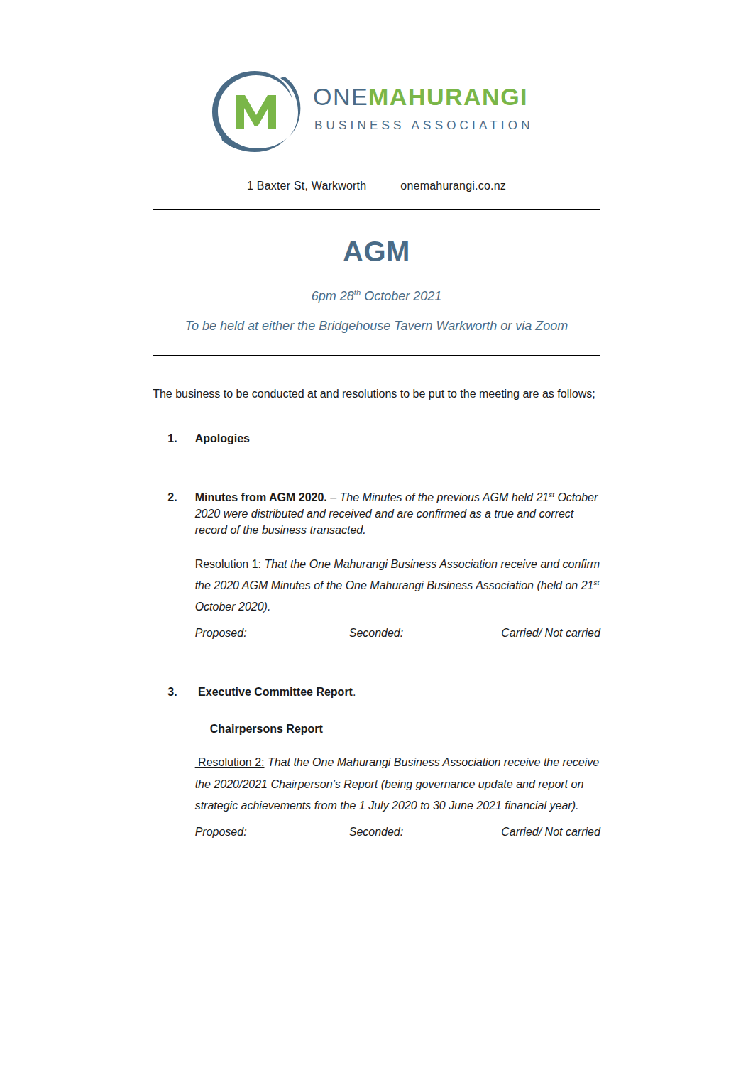ONE MAHURANGI BUSINESS ASSOCIATION
1 Baxter St, Warkworth onemahurangi.co.nz
AGM
6pm 28th October 2021
To be held at either the Bridgehouse Tavern Warkworth or via Zoom
The business to be conducted at and resolutions to be put to the meeting are as follows;
Apologies
Minutes from AGM 2020. – The Minutes of the previous AGM held 21st October 2020 were distributed and received and are confirmed as a true and correct record of the business transacted.
Resolution 1: That the One Mahurangi Business Association receive and confirm the 2020 AGM Minutes of the One Mahurangi Business Association (held on 21st October 2020).
Proposed: Seconded: Carried/ Not carried
Executive Committee Report.
Chairpersons Report
Resolution 2: That the One Mahurangi Business Association receive the receive the 2020/2021 Chairperson’s Report (being governance update and report on strategic achievements from the 1 July 2020 to 30 June 2021 financial year).
Proposed: Seconded: Carried/ Not carried